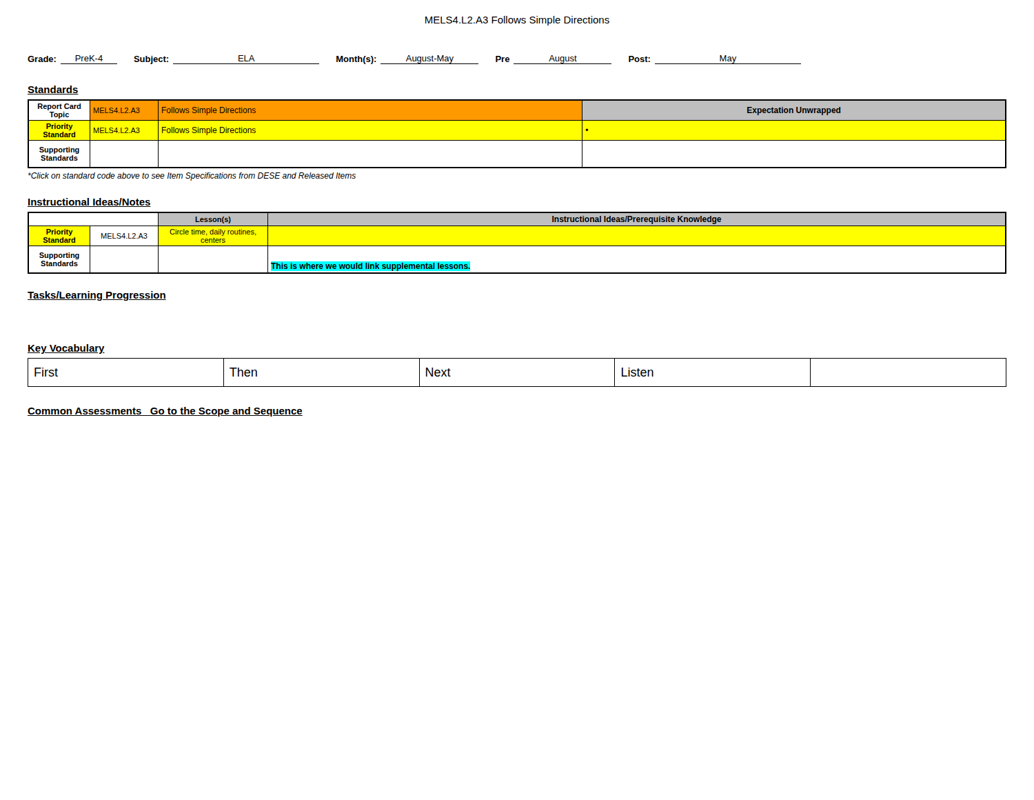MELS4.L2.A3 Follows Simple Directions
Grade: PreK-4 Subject: ELA Month(s): August-May Pre August Post: May
Standards
| Report Card Topic | MELS4.L2.A3 | Follows Simple Directions | Expectation Unwrapped |
| Priority Standard | MELS4.L2.A3 | Follows Simple Directions | • |
| Supporting Standards | | | |
*Click on standard code above to see Item Specifications from DESE and Released Items
Instructional Ideas/Notes
| | | Lesson(s) | Instructional Ideas/Prerequisite Knowledge |
| Priority Standard | MELS4.L2.A3 | Circle time, daily routines, centers | |
| Supporting Standards | | | This is where we would link supplemental lessons. |
Tasks/Learning Progression
Key Vocabulary
| First | Then | Next | Listen | |
Common Assessments Go to the Scope and Sequence